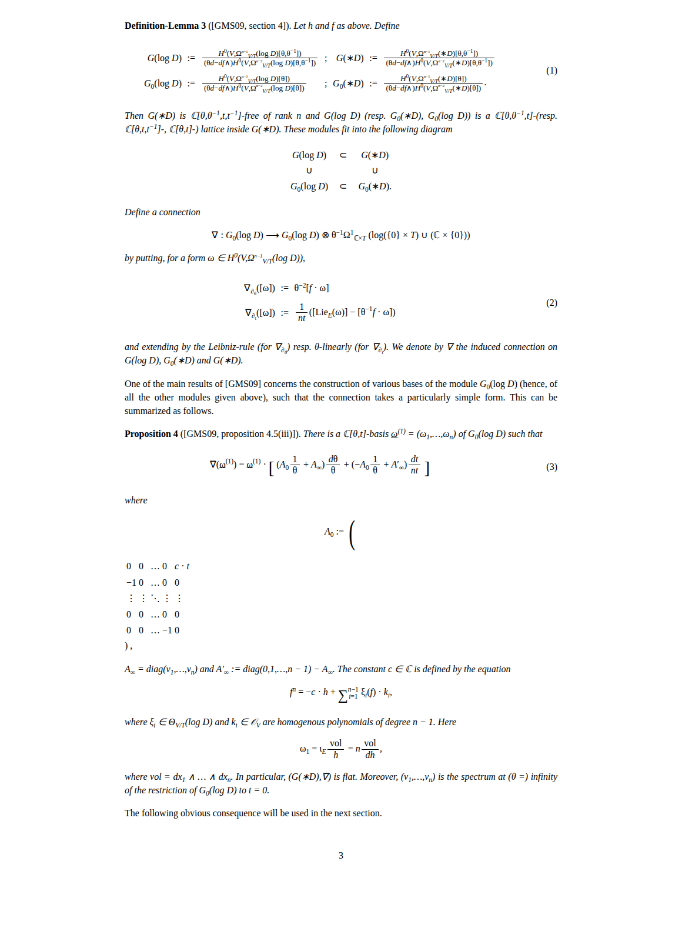Definition-Lemma 3 ([GMS09, section 4]). Let h and f as above. Define
| G (log D ) | := | H 0 ( V ,Ω n−1 V/T (log D )[θ,θ −1 ]) (θ d − df ∧) H 0 ( V ,Ω n−2 V/T (log D )[θ,θ −1 ]) | ; | G (∗ D ) | := | H 0 ( V ,Ω n−1 V/T (∗ D )[θ,θ −1 ]) (θ d − df ∧) H 0 ( V ,Ω n−2 V/T (∗ D )[θ,θ −1 ]) |
| G 0 (log D ) | := | H 0 ( V ,Ω n−1 V/T (log D )[θ]) (θ d − df ∧) H 0 ( V ,Ω n−2 V/T (log D )[θ]) | ; | G 0 (∗ D ) | := | H 0 ( V ,Ω n−1 V/T (∗ D )[θ]) (θ d − df ∧) H 0 ( V ,Ω n−2 V/T (∗ D )[θ]) . |
(1)
Then G(∗D) is ℂ[θ,θ−1,t,t−1]-free of rank n and G(log D) (resp. G0(∗D), G0(log D)) is a ℂ[θ,θ−1,t]-(resp. ℂ[θ,t,t−1]-, ℂ[θ,t]-) lattice inside G(∗D). These modules fit into the following diagram
| G (log D ) | ⊂ | G (∗ D ) |
| ∪ | | ∪ |
| G 0 (log D ) | ⊂ | G 0 (∗ D ). |
Define a connection
∇ : G0(log D) ⟶ G0(log D) ⊗ θ−1Ω1ℂ×T (log({0} × T) ∪ (ℂ × {0}))
by putting, for a form ω ∈ H0(V,Ωn−1V/T(log D)),
| ∇ ∂ θ ([ω]) | := | θ −2 [ f · ω] |
| ∇ ∂ t ([ω]) | := | 1 nt ([Lie E (ω)] − [θ −1 f · ω]) |
(2)
and extending by the Leibniz-rule (for ∇∂θ) resp. θ-linearly (for ∇∂t). We denote by ∇ the induced connection on G(log D), G0(∗D) and G(∗D).
One of the main results of [GMS09] concerns the construction of various bases of the module G0(log D) (hence, of all the other modules given above), such that the connection takes a particularly simple form. This can be summarized as follows.
Proposition 4 ([GMS09, proposition 4.5(iii)]). There is a ℂ[θ,t]-basis ω(1) = (ω1,…,ωn) of G0(log D) such that
∇(ω(1)) = ω(1) · [ (A01 θ + A∞)dθ θ + (−A01 θ + A′∞)dt nt ]
(3)
where
A0 := (
| 0 | 0 | … | 0 | c · t |
| −1 | 0 | … | 0 | 0 |
| ⋮ | ⋮ | ⋱ | ⋮ | ⋮ |
| 0 | 0 | … | 0 | 0 |
| 0 | 0 | … | −1 | 0 |
) ,
A∞ = diag(ν1,…,νn) and A′∞ := diag(0,1,…,n − 1) − A∞. The constant c ∈ ℂ is defined by the equation
fn = −c · h + ∑n−1 i=1 ξi(f) · ki,
where ξi ∈ ΘV/T(log D) and ki ∈ 𝒪V are homogenous polynomials of degree n − 1. Here
ω1 = ιEvol h = nvol dh,
where vol = dx1 ∧ … ∧ dxn. In particular, (G(∗D),∇) is flat. Moreover, (ν1,…,νn) is the spectrum at (θ =) infinity of the restriction of G0(log D) to t = 0.
The following obvious consequence will be used in the next section.
3